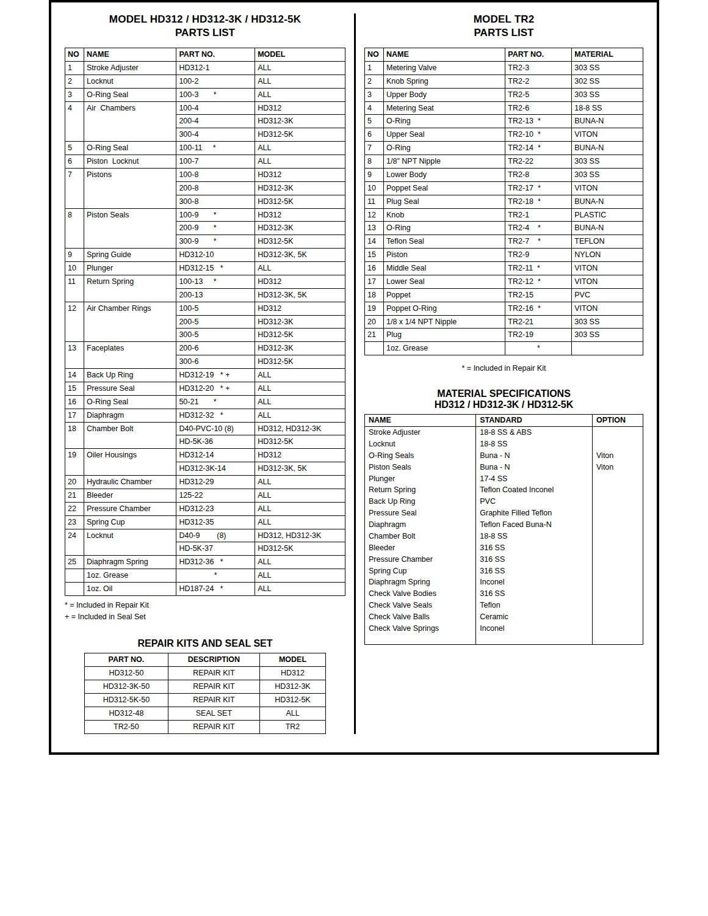MODEL HD312 / HD312-3K / HD312-5K
PARTS LIST
| NO | NAME | PART NO. | MODEL |
| --- | --- | --- | --- |
| 1 | Stroke Adjuster | HD312-1 | ALL |
| 2 | Locknut | 100-2 | ALL |
| 3 | O-Ring Seal | 100-3 * | ALL |
| 4 | Air Chambers | 100-4 | HD312 |
| 200-4 | HD312-3K |
| 300-4 | HD312-5K |
| 5 | O-Ring Seal | 100-11 * | ALL |
| 6 | Piston Locknut | 100-7 | ALL |
| 7 | Pistons | 100-8 | HD312 |
| 200-8 | HD312-3K |
| 300-8 | HD312-5K |
| 8 | Piston Seals | 100-9 * | HD312 |
| 200-9 * | HD312-3K |
| 300-9 * | HD312-5K |
| 9 | Spring Guide | HD312-10 | HD312-3K, 5K |
| 10 | Plunger | HD312-15 * | ALL |
| 11 | Return Spring | 100-13 * | HD312 |
| 200-13 | HD312-3K, 5K |
| 12 | Air Chamber Rings | 100-5 | HD312 |
| 200-5 | HD312-3K |
| 300-5 | HD312-5K |
| 13 | Faceplates | 200-6 | HD312-3K |
| 300-6 | HD312-5K |
| 14 | Back Up Ring | HD312-19 * + | ALL |
| 15 | Pressure Seal | HD312-20 * + | ALL |
| 16 | O-Ring Seal | 50-21 * | ALL |
| 17 | Diaphragm | HD312-32 * | ALL |
| 18 | Chamber Bolt | D40-PVC-10 (8) | HD312, HD312-3K |
| HD-5K-36 | HD312-5K |
| 19 | Oiler Housings | HD312-14 | HD312 |
| HD312-3K-14 | HD312-3K, 5K |
| 20 | Hydraulic Chamber | HD312-29 | ALL |
| 21 | Bleeder | 125-22 | ALL |
| 22 | Pressure Chamber | HD312-23 | ALL |
| 23 | Spring Cup | HD312-35 | ALL |
| 24 | Locknut | D40-9 (8) | HD312, HD312-3K |
| HD-5K-37 | HD312-5K |
| 25 | Diaphragm Spring | HD312-36 * | ALL |
| | 1oz. Grease | * | ALL |
| | 1oz. Oil | HD187-24 * | ALL |
* = Included in Repair Kit
+ = Included in Seal Set
REPAIR KITS AND SEAL SET
| PART NO. | DESCRIPTION | MODEL |
| --- | --- | --- |
| HD312-50 | REPAIR KIT | HD312 |
| HD312-3K-50 | REPAIR KIT | HD312-3K |
| HD312-5K-50 | REPAIR KIT | HD312-5K |
| HD312-48 | SEAL SET | ALL |
| TR2-50 | REPAIR KIT | TR2 |
MODEL TR2
PARTS LIST
| NO | NAME | PART NO. | MATERIAL |
| --- | --- | --- | --- |
| 1 | Metering Valve | TR2-3 | 303 SS |
| 2 | Knob Spring | TR2-2 | 302 SS |
| 3 | Upper Body | TR2-5 | 303 SS |
| 4 | Metering Seat | TR2-6 | 18-8 SS |
| 5 | O-Ring | TR2-13 * | BUNA-N |
| 6 | Upper Seal | TR2-10 * | VITON |
| 7 | O-Ring | TR2-14 * | BUNA-N |
| 8 | 1/8" NPT Nipple | TR2-22 | 303 SS |
| 9 | Lower Body | TR2-8 | 303 SS |
| 10 | Poppet Seal | TR2-17 * | VITON |
| 11 | Plug Seal | TR2-18 * | BUNA-N |
| 12 | Knob | TR2-1 | PLASTIC |
| 13 | O-Ring | TR2-4 * | BUNA-N |
| 14 | Teflon Seal | TR2-7 * | TEFLON |
| 15 | Piston | TR2-9 | NYLON |
| 16 | Middle Seal | TR2-11 * | VITON |
| 17 | Lower Seal | TR2-12 * | VITON |
| 18 | Poppet | TR2-15 | PVC |
| 19 | Poppet O-Ring | TR2-16 * | VITON |
| 20 | 1/8 x 1/4 NPT Nipple | TR2-21 | 303 SS |
| 21 | Plug | TR2-19 | 303 SS |
| | 1oz. Grease | * | |
* = Included in Repair Kit
MATERIAL SPECIFICATIONS
HD312 / HD312-3K / HD312-5K
| NAME | STANDARD | OPTION |
| --- | --- | --- |
| Stroke Adjuster | 18-8 SS & ABS | |
| Locknut | 18-8 SS | |
| O-Ring Seals | Buna - N | Viton |
| Piston Seals | Buna - N | Viton |
| Plunger | 17-4 SS | |
| Return Spring | Teflon Coated Inconel | |
| Back Up Ring | PVC | |
| Pressure Seal | Graphite Filled Teflon | |
| Diaphragm | Teflon Faced Buna-N | |
| Chamber Bolt | 18-8 SS | |
| Bleeder | 316 SS | |
| Pressure Chamber | 316 SS | |
| Spring Cup | 316 SS | |
| Diaphragm Spring | Inconel | |
| Check Valve Bodies | 316 SS | |
| Check Valve Seals | Teflon | |
| Check Valve Balls | Ceramic | |
| Check Valve Springs | Inconel | |